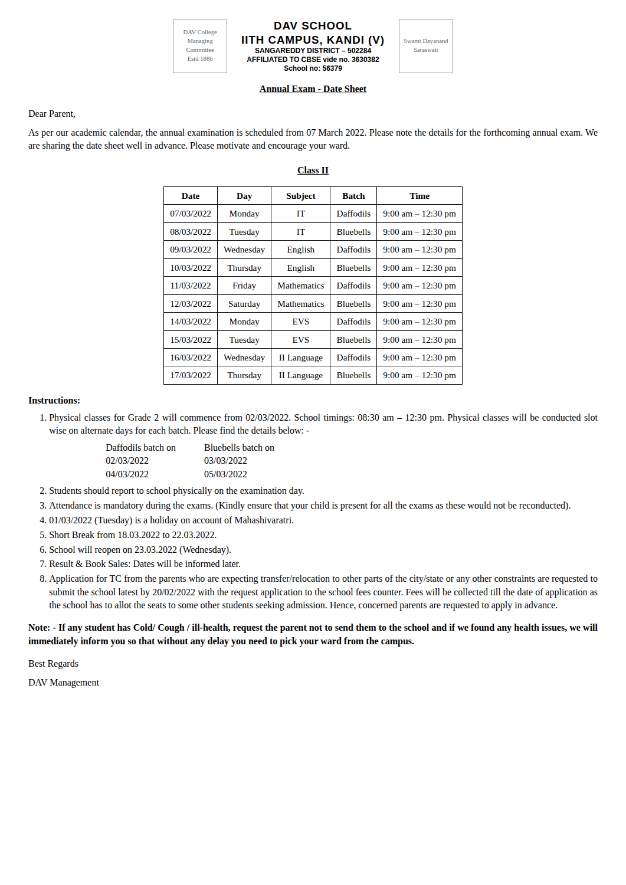DAV College Managing Committee
Estd 1886
DAV SCHOOL
IITH CAMPUS, KANDI (V)
SANGAREDDY DISTRICT – 502284
AFFILIATED TO CBSE vide no. 3630382
School no: 56379
Swami Dayanand Saraswati
Annual Exam - Date Sheet
Dear Parent,
As per our academic calendar, the annual examination is scheduled from 07 March 2022. Please note the details for the forthcoming annual exam. We are sharing the date sheet well in advance. Please motivate and encourage your ward.
Class II
| Date | Day | Subject | Batch | Time |
| --- | --- | --- | --- | --- |
| 07/03/2022 | Monday | IT | Daffodils | 9:00 am – 12:30 pm |
| 08/03/2022 | Tuesday | IT | Bluebells | 9:00 am – 12:30 pm |
| 09/03/2022 | Wednesday | English | Daffodils | 9:00 am – 12:30 pm |
| 10/03/2022 | Thursday | English | Bluebells | 9:00 am – 12:30 pm |
| 11/03/2022 | Friday | Mathematics | Daffodils | 9:00 am – 12:30 pm |
| 12/03/2022 | Saturday | Mathematics | Bluebells | 9:00 am – 12:30 pm |
| 14/03/2022 | Monday | EVS | Daffodils | 9:00 am – 12:30 pm |
| 15/03/2022 | Tuesday | EVS | Bluebells | 9:00 am – 12:30 pm |
| 16/03/2022 | Wednesday | II Language | Daffodils | 9:00 am – 12:30 pm |
| 17/03/2022 | Thursday | II Language | Bluebells | 9:00 am – 12:30 pm |
Instructions:
Physical classes for Grade 2 will commence from 02/03/2022. School timings: 08:30 am – 12:30 pm. Physical classes will be conducted slot wise on alternate days for each batch. Please find the details below: -
| Daffodils batch on | Bluebells batch on |
| 02/03/2022 | 03/03/2022 |
| 04/03/2022 | 05/03/2022 |
Students should report to school physically on the examination day.
Attendance is mandatory during the exams. (Kindly ensure that your child is present for all the exams as these would not be reconducted).
01/03/2022 (Tuesday) is a holiday on account of Mahashivaratri.
Short Break from 18.03.2022 to 22.03.2022.
School will reopen on 23.03.2022 (Wednesday).
Result & Book Sales: Dates will be informed later.
Application for TC from the parents who are expecting transfer/relocation to other parts of the city/state or any other constraints are requested to submit the school latest by 20/02/2022 with the request application to the school fees counter. Fees will be collected till the date of application as the school has to allot the seats to some other students seeking admission. Hence, concerned parents are requested to apply in advance.
Note: - If any student has Cold/ Cough / ill-health, request the parent not to send them to the school and if we found any health issues, we will immediately inform you so that without any delay you need to pick your ward from the campus.
Best Regards
DAV Management